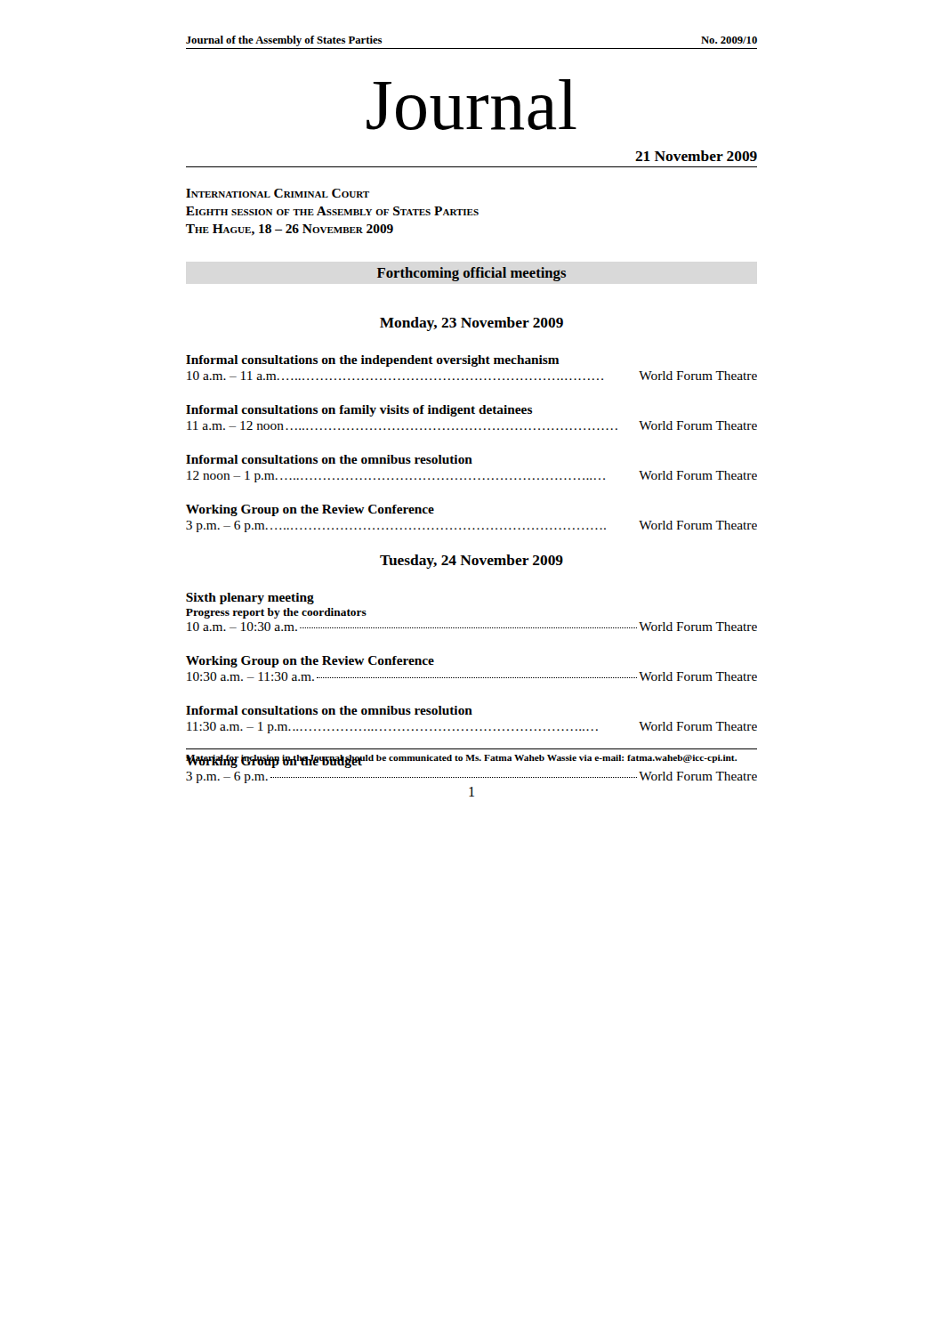Journal of the Assembly of States Parties No. 2009/10
Journal
21 November 2009
International Criminal Court
Eighth session of the Assembly of States Parties
The Hague, 18 – 26 November 2009
Forthcoming official meetings
Monday, 23 November 2009
Informal consultations on the independent oversight mechanism
10 a.m. – 11 a.m. …..………………………………………………….……… World Forum Theatre
Informal consultations on family visits of indigent detainees
11 a.m. – 12 noon …..…………………………………………………………… World Forum Theatre
Informal consultations on the omnibus resolution
12 noon – 1 p.m. …..………………………………………………………..… World Forum Theatre
Working Group on the Review Conference
3 p.m. – 6 p.m. …..……………………………………………………………. World Forum Theatre
Tuesday, 24 November 2009
Sixth plenary meeting
Progress report by the coordinators
10 a.m. – 10:30 a.m. World Forum Theatre
Working Group on the Review Conference
10:30 a.m. – 11:30 a.m. World Forum Theatre
Informal consultations on the omnibus resolution
11:30 a.m. – 1 p.m. ..……………..………………………………………..… World Forum Theatre
Working Group on the budget
3 p.m. – 6 p.m. World Forum Theatre
Material for inclusion in the Journal should be communicated to Ms. Fatma Waheb Wassie via e-mail: fatma.waheb@icc-cpi.int.
1